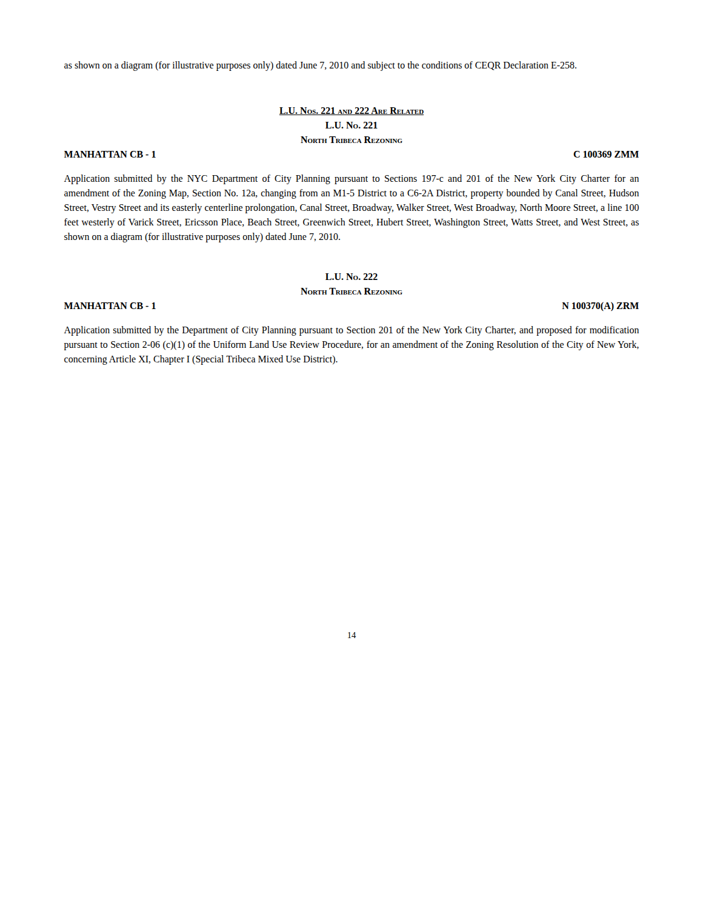as shown on a diagram (for illustrative purposes only) dated June 7, 2010 and subject to the conditions of CEQR Declaration E-258.
L.U. Nos. 221 and 222 Are Related
L.U. No. 221
North Tribeca Rezoning
MANHATTAN CB - 1 C 100369 ZMM
Application submitted by the NYC Department of City Planning pursuant to Sections 197-c and 201 of the New York City Charter for an amendment of the Zoning Map, Section No. 12a, changing from an M1-5 District to a C6-2A District, property bounded by Canal Street, Hudson Street, Vestry Street and its easterly centerline prolongation, Canal Street, Broadway, Walker Street, West Broadway, North Moore Street, a line 100 feet westerly of Varick Street, Ericsson Place, Beach Street, Greenwich Street, Hubert Street, Washington Street, Watts Street, and West Street, as shown on a diagram (for illustrative purposes only) dated June 7, 2010.
L.U. No. 222
North Tribeca Rezoning
MANHATTAN CB - 1 N 100370(A) ZRM
Application submitted by the Department of City Planning pursuant to Section 201 of the New York City Charter, and proposed for modification pursuant to Section 2-06 (c)(1) of the Uniform Land Use Review Procedure, for an amendment of the Zoning Resolution of the City of New York, concerning Article XI, Chapter I (Special Tribeca Mixed Use District).
14